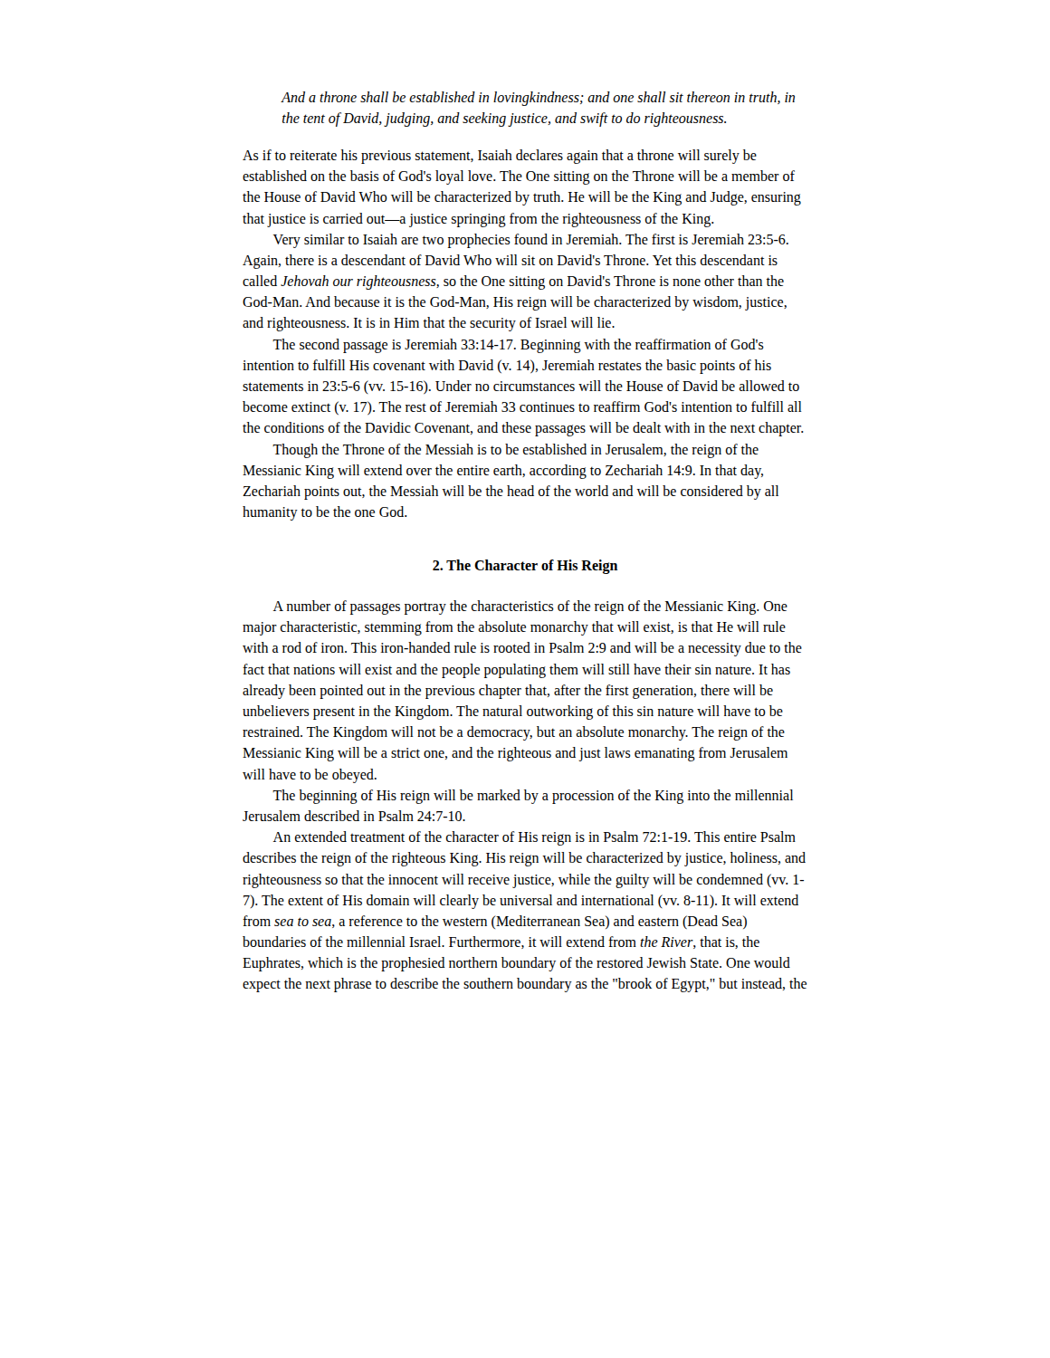And a throne shall be established in lovingkindness; and one shall sit thereon in truth, in the tent of David, judging, and seeking justice, and swift to do righteousness.
As if to reiterate his previous statement, Isaiah declares again that a throne will surely be established on the basis of God's loyal love. The One sitting on the Throne will be a member of the House of David Who will be characterized by truth. He will be the King and Judge, ensuring that justice is carried out—a justice springing from the righteousness of the King.
Very similar to Isaiah are two prophecies found in Jeremiah. The first is Jeremiah 23:5-6. Again, there is a descendant of David Who will sit on David's Throne. Yet this descendant is called Jehovah our righteousness, so the One sitting on David's Throne is none other than the God-Man. And because it is the God-Man, His reign will be characterized by wisdom, justice, and righteousness. It is in Him that the security of Israel will lie.
The second passage is Jeremiah 33:14-17. Beginning with the reaffirmation of God's intention to fulfill His covenant with David (v. 14), Jeremiah restates the basic points of his statements in 23:5-6 (vv. 15-16). Under no circumstances will the House of David be allowed to become extinct (v. 17). The rest of Jeremiah 33 continues to reaffirm God's intention to fulfill all the conditions of the Davidic Covenant, and these passages will be dealt with in the next chapter.
Though the Throne of the Messiah is to be established in Jerusalem, the reign of the Messianic King will extend over the entire earth, according to Zechariah 14:9. In that day, Zechariah points out, the Messiah will be the head of the world and will be considered by all humanity to be the one God.
2. The Character of His Reign
A number of passages portray the characteristics of the reign of the Messianic King. One major characteristic, stemming from the absolute monarchy that will exist, is that He will rule with a rod of iron. This iron-handed rule is rooted in Psalm 2:9 and will be a necessity due to the fact that nations will exist and the people populating them will still have their sin nature. It has already been pointed out in the previous chapter that, after the first generation, there will be unbelievers present in the Kingdom. The natural outworking of this sin nature will have to be restrained. The Kingdom will not be a democracy, but an absolute monarchy. The reign of the Messianic King will be a strict one, and the righteous and just laws emanating from Jerusalem will have to be obeyed.
The beginning of His reign will be marked by a procession of the King into the millennial Jerusalem described in Psalm 24:7-10.
An extended treatment of the character of His reign is in Psalm 72:1-19. This entire Psalm describes the reign of the righteous King. His reign will be characterized by justice, holiness, and righteousness so that the innocent will receive justice, while the guilty will be condemned (vv. 1-7). The extent of His domain will clearly be universal and international (vv. 8-11). It will extend from sea to sea, a reference to the western (Mediterranean Sea) and eastern (Dead Sea) boundaries of the millennial Israel. Furthermore, it will extend from the River, that is, the Euphrates, which is the prophesied northern boundary of the restored Jewish State. One would expect the next phrase to describe the southern boundary as the "brook of Egypt," but instead, the